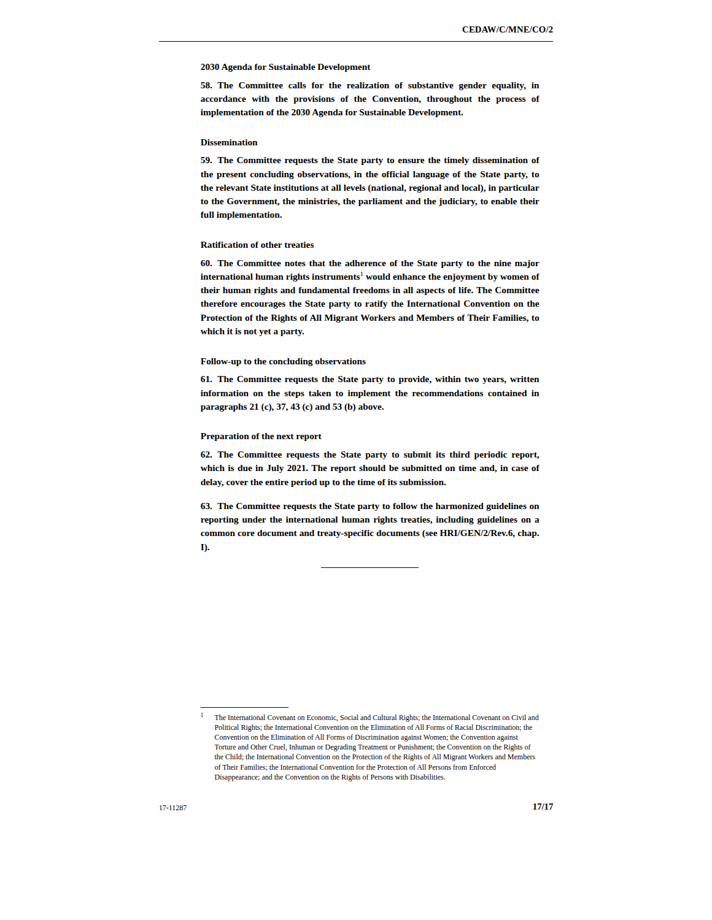CEDAW/C/MNE/CO/2
2030 Agenda for Sustainable Development
58. The Committee calls for the realization of substantive gender equality, in accordance with the provisions of the Convention, throughout the process of implementation of the 2030 Agenda for Sustainable Development.
Dissemination
59. The Committee requests the State party to ensure the timely dissemination of the present concluding observations, in the official language of the State party, to the relevant State institutions at all levels (national, regional and local), in particular to the Government, the ministries, the parliament and the judiciary, to enable their full implementation.
Ratification of other treaties
60. The Committee notes that the adherence of the State party to the nine major international human rights instruments1 would enhance the enjoyment by women of their human rights and fundamental freedoms in all aspects of life. The Committee therefore encourages the State party to ratify the International Convention on the Protection of the Rights of All Migrant Workers and Members of Their Families, to which it is not yet a party.
Follow-up to the concluding observations
61. The Committee requests the State party to provide, within two years, written information on the steps taken to implement the recommendations contained in paragraphs 21 (c), 37, 43 (c) and 53 (b) above.
Preparation of the next report
62. The Committee requests the State party to submit its third periodic report, which is due in July 2021. The report should be submitted on time and, in case of delay, cover the entire period up to the time of its submission.
63. The Committee requests the State party to follow the harmonized guidelines on reporting under the international human rights treaties, including guidelines on a common core document and treaty-specific documents (see HRI/GEN/2/Rev.6, chap. I).
1 The International Covenant on Economic, Social and Cultural Rights; the International Covenant on Civil and Political Rights; the International Convention on the Elimination of All Forms of Racial Discrimination; the Convention on the Elimination of All Forms of Discrimination against Women; the Convention against Torture and Other Cruel, Inhuman or Degrading Treatment or Punishment; the Convention on the Rights of the Child; the International Convention on the Protection of the Rights of All Migrant Workers and Members of Their Families; the International Convention for the Protection of All Persons from Enforced Disappearance; and the Convention on the Rights of Persons with Disabilities.
17-11287
17/17